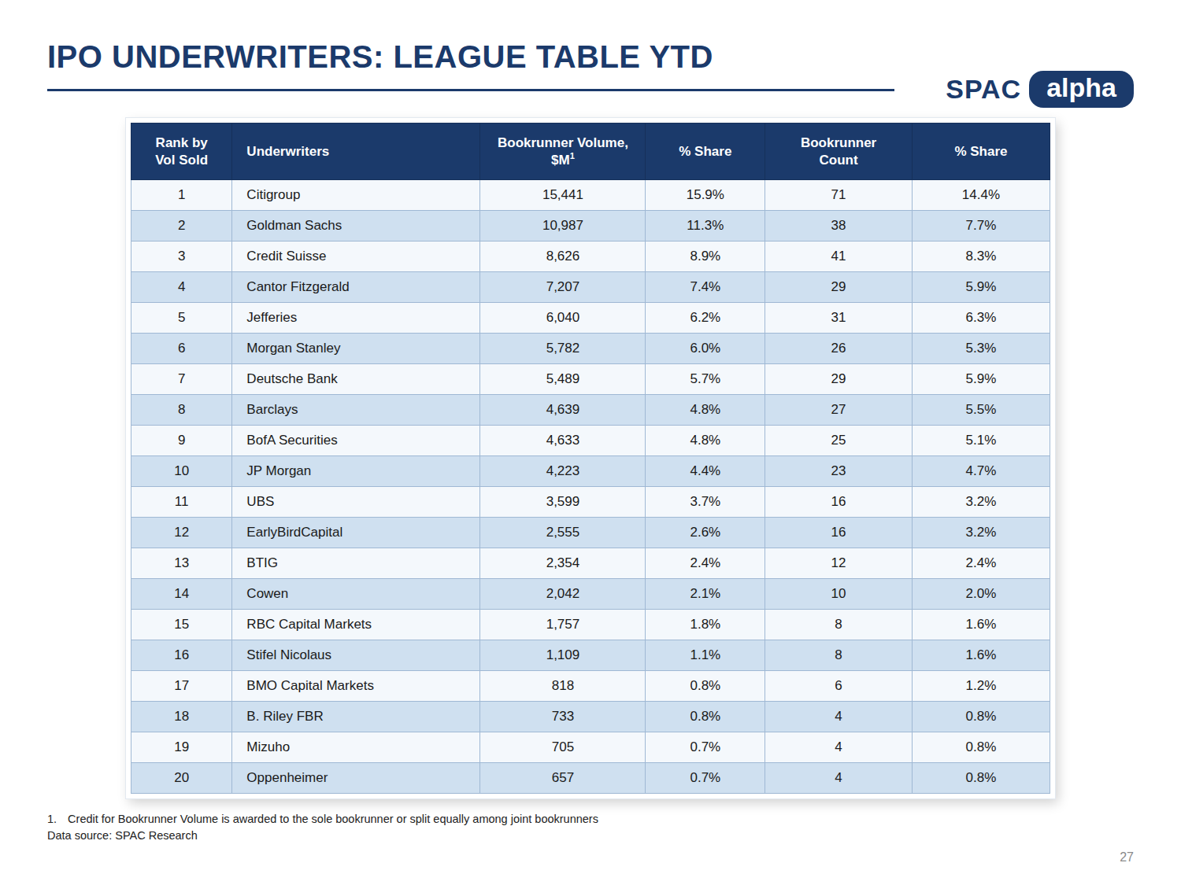SPAC alpha
IPO Underwriters: League Table YTD
| Rank by Vol Sold | Underwriters | Bookrunner Volume, $M 1 | % Share | Bookrunner Count | % Share |
| --- | --- | --- | --- | --- | --- |
| 1 | Citigroup | 15,441 | 15.9% | 71 | 14.4% |
| 2 | Goldman Sachs | 10,987 | 11.3% | 38 | 7.7% |
| 3 | Credit Suisse | 8,626 | 8.9% | 41 | 8.3% |
| 4 | Cantor Fitzgerald | 7,207 | 7.4% | 29 | 5.9% |
| 5 | Jefferies | 6,040 | 6.2% | 31 | 6.3% |
| 6 | Morgan Stanley | 5,782 | 6.0% | 26 | 5.3% |
| 7 | Deutsche Bank | 5,489 | 5.7% | 29 | 5.9% |
| 8 | Barclays | 4,639 | 4.8% | 27 | 5.5% |
| 9 | BofA Securities | 4,633 | 4.8% | 25 | 5.1% |
| 10 | JP Morgan | 4,223 | 4.4% | 23 | 4.7% |
| 11 | UBS | 3,599 | 3.7% | 16 | 3.2% |
| 12 | EarlyBirdCapital | 2,555 | 2.6% | 16 | 3.2% |
| 13 | BTIG | 2,354 | 2.4% | 12 | 2.4% |
| 14 | Cowen | 2,042 | 2.1% | 10 | 2.0% |
| 15 | RBC Capital Markets | 1,757 | 1.8% | 8 | 1.6% |
| 16 | Stifel Nicolaus | 1,109 | 1.1% | 8 | 1.6% |
| 17 | BMO Capital Markets | 818 | 0.8% | 6 | 1.2% |
| 18 | B. Riley FBR | 733 | 0.8% | 4 | 0.8% |
| 19 | Mizuho | 705 | 0.7% | 4 | 0.8% |
| 20 | Oppenheimer | 657 | 0.7% | 4 | 0.8% |
1. Credit for Bookrunner Volume is awarded to the sole bookrunner or split equally among joint bookrunners
Data source: SPAC Research
27